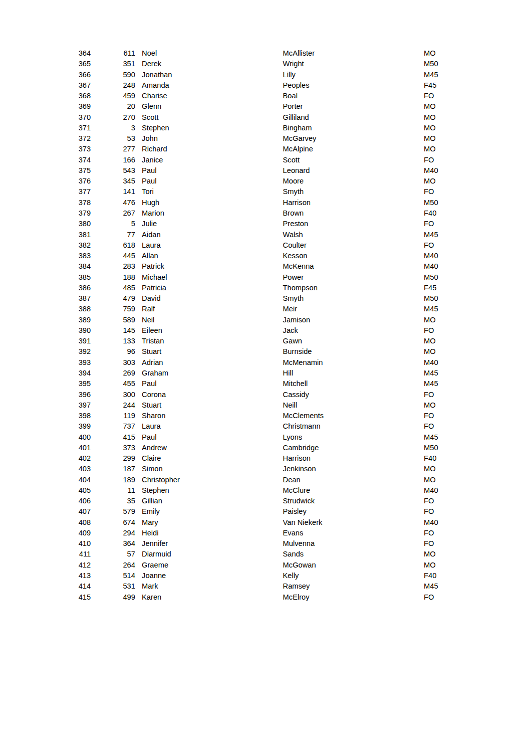| 364 | 611 | Noel | McAllister | MO |
| 365 | 351 | Derek | Wright | M50 |
| 366 | 590 | Jonathan | Lilly | M45 |
| 367 | 248 | Amanda | Peoples | F45 |
| 368 | 459 | Charise | Boal | FO |
| 369 | 20 | Glenn | Porter | MO |
| 370 | 270 | Scott | Gilliland | MO |
| 371 | 3 | Stephen | Bingham | MO |
| 372 | 53 | John | McGarvey | MO |
| 373 | 277 | Richard | McAlpine | MO |
| 374 | 166 | Janice | Scott | FO |
| 375 | 543 | Paul | Leonard | M40 |
| 376 | 345 | Paul | Moore | MO |
| 377 | 141 | Tori | Smyth | FO |
| 378 | 476 | Hugh | Harrison | M50 |
| 379 | 267 | Marion | Brown | F40 |
| 380 | 5 | Julie | Preston | FO |
| 381 | 77 | Aidan | Walsh | M45 |
| 382 | 618 | Laura | Coulter | FO |
| 383 | 445 | Allan | Kesson | M40 |
| 384 | 283 | Patrick | McKenna | M40 |
| 385 | 188 | Michael | Power | M50 |
| 386 | 485 | Patricia | Thompson | F45 |
| 387 | 479 | David | Smyth | M50 |
| 388 | 759 | Ralf | Meir | M45 |
| 389 | 589 | Neil | Jamison | MO |
| 390 | 145 | Eileen | Jack | FO |
| 391 | 133 | Tristan | Gawn | MO |
| 392 | 96 | Stuart | Burnside | MO |
| 393 | 303 | Adrian | McMenamin | M40 |
| 394 | 269 | Graham | Hill | M45 |
| 395 | 455 | Paul | Mitchell | M45 |
| 396 | 300 | Corona | Cassidy | FO |
| 397 | 244 | Stuart | Neill | MO |
| 398 | 119 | Sharon | McClements | FO |
| 399 | 737 | Laura | Christmann | FO |
| 400 | 415 | Paul | Lyons | M45 |
| 401 | 373 | Andrew | Cambridge | M50 |
| 402 | 299 | Claire | Harrison | F40 |
| 403 | 187 | Simon | Jenkinson | MO |
| 404 | 189 | Christopher | Dean | MO |
| 405 | 11 | Stephen | McClure | M40 |
| 406 | 35 | Gillian | Strudwick | FO |
| 407 | 579 | Emily | Paisley | FO |
| 408 | 674 | Mary | Van Niekerk | M40 |
| 409 | 294 | Heidi | Evans | FO |
| 410 | 364 | Jennifer | Mulvenna | FO |
| 411 | 57 | Diarmuid | Sands | MO |
| 412 | 264 | Graeme | McGowan | MO |
| 413 | 514 | Joanne | Kelly | F40 |
| 414 | 531 | Mark | Ramsey | M45 |
| 415 | 499 | Karen | McElroy | FO |